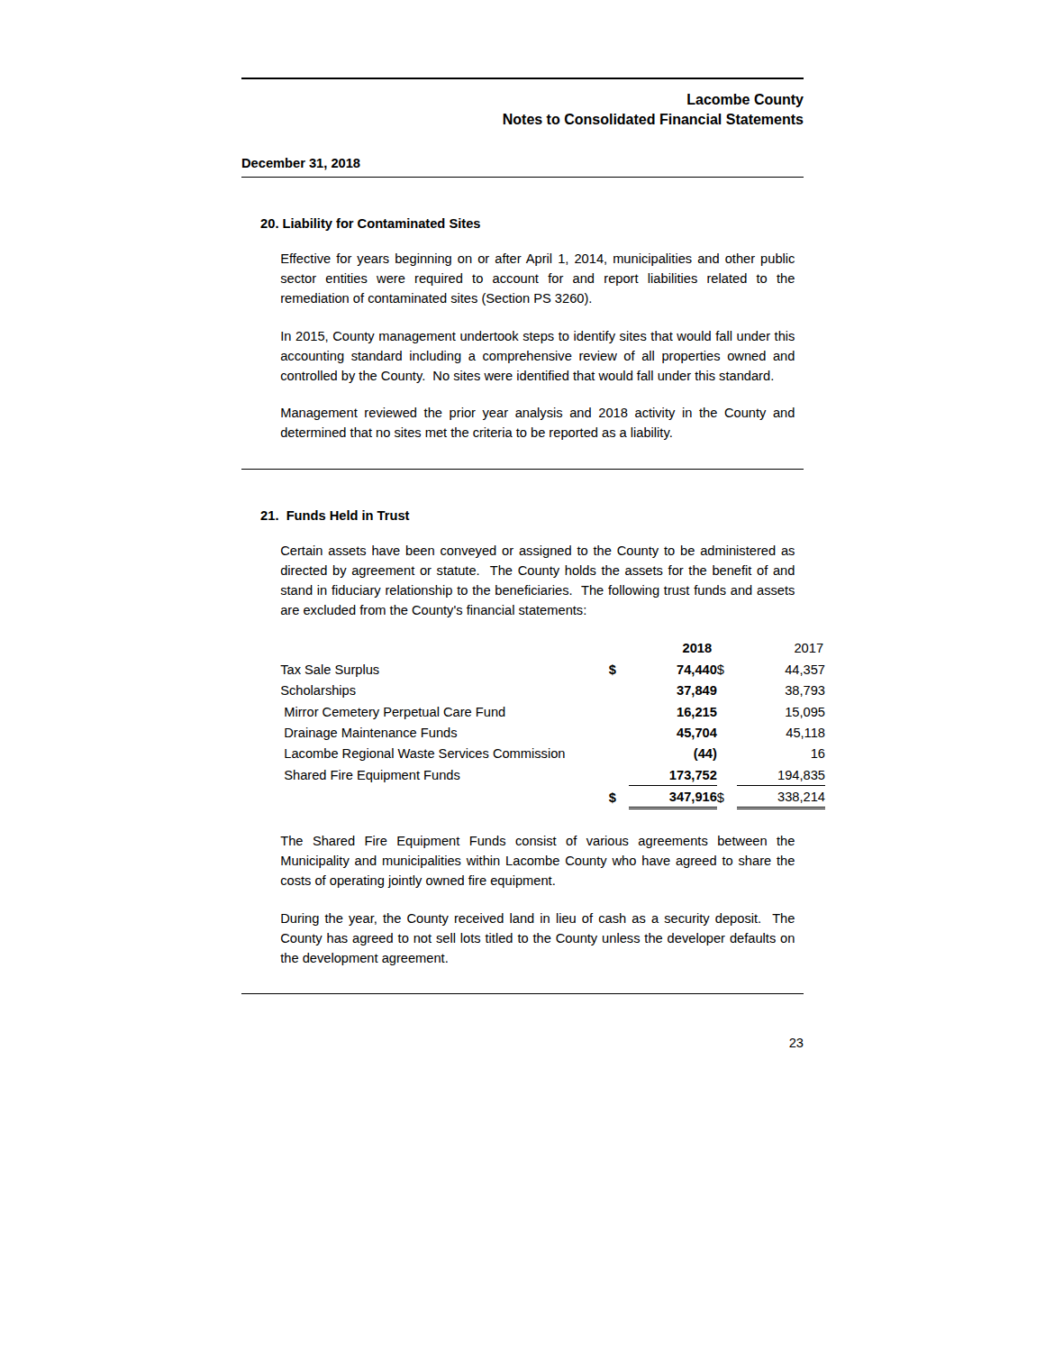Lacombe County
Notes to Consolidated Financial Statements
December 31, 2018
20. Liability for Contaminated Sites
Effective for years beginning on or after April 1, 2014, municipalities and other public sector entities were required to account for and report liabilities related to the remediation of contaminated sites (Section PS 3260).
In 2015, County management undertook steps to identify sites that would fall under this accounting standard including a comprehensive review of all properties owned and controlled by the County. No sites were identified that would fall under this standard.
Management reviewed the prior year analysis and 2018 activity in the County and determined that no sites met the criteria to be reported as a liability.
21. Funds Held in Trust
Certain assets have been conveyed or assigned to the County to be administered as directed by agreement or statute. The County holds the assets for the benefit of and stand in fiduciary relationship to the beneficiaries. The following trust funds and assets are excluded from the County's financial statements:
| | | 2018 | | 2017 |
| Tax Sale Surplus | $ | 74,440 | $ | 44,357 |
| Scholarships | | 37,849 | | 38,793 |
| Mirror Cemetery Perpetual Care Fund | | 16,215 | | 15,095 |
| Drainage Maintenance Funds | | 45,704 | | 45,118 |
| Lacombe Regional Waste Services Commission | | (44) | | 16 |
| Shared Fire Equipment Funds | | 173,752 | | 194,835 |
| | $ | 347,916 | $ | 338,214 |
The Shared Fire Equipment Funds consist of various agreements between the Municipality and municipalities within Lacombe County who have agreed to share the costs of operating jointly owned fire equipment.
During the year, the County received land in lieu of cash as a security deposit. The County has agreed to not sell lots titled to the County unless the developer defaults on the development agreement.
23